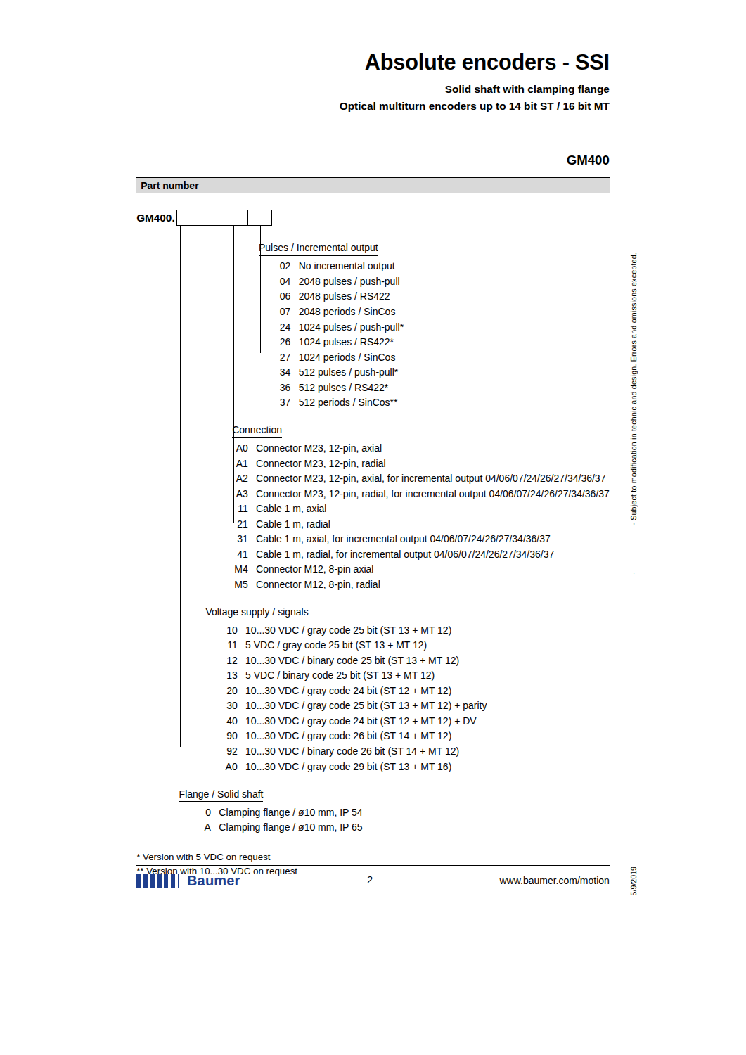Absolute encoders - SSI
Solid shaft with clamping flange
Optical multiturn encoders up to 14 bit ST / 16 bit MT
GM400
Part number
GM400.
Pulses / Incremental output
| 02 | No incremental output |
| 04 | 2048 pulses / push-pull |
| 06 | 2048 pulses / RS422 |
| 07 | 2048 periods / SinCos |
| 24 | 1024 pulses / push-pull* |
| 26 | 1024 pulses / RS422* |
| 27 | 1024 periods / SinCos |
| 34 | 512 pulses / push-pull* |
| 36 | 512 pulses / RS422* |
| 37 | 512 periods / SinCos** |
Connection
| A0 | Connector M23, 12-pin, axial |
| A1 | Connector M23, 12-pin, radial |
| A2 | Connector M23, 12-pin, axial, for incremental output 04/06/07/24/26/27/34/36/37 |
| A3 | Connector M23, 12-pin, radial, for incremental output 04/06/07/24/26/27/34/36/37 |
| 11 | Cable 1 m, axial |
| 21 | Cable 1 m, radial |
| 31 | Cable 1 m, axial, for incremental output 04/06/07/24/26/27/34/36/37 |
| 41 | Cable 1 m, radial, for incremental output 04/06/07/24/26/27/34/36/37 |
| M4 | Connector M12, 8-pin axial |
| M5 | Connector M12, 8-pin, radial |
Voltage supply / signals
| 10 | 10...30 VDC / gray code 25 bit (ST 13 + MT 12) |
| 11 | 5 VDC / gray code 25 bit (ST 13 + MT 12) |
| 12 | 10...30 VDC / binary code 25 bit (ST 13 + MT 12) |
| 13 | 5 VDC / binary code 25 bit (ST 13 + MT 12) |
| 20 | 10...30 VDC / gray code 24 bit (ST 12 + MT 12) |
| 30 | 10...30 VDC / gray code 25 bit (ST 13 + MT 12) + parity |
| 40 | 10...30 VDC / gray code 24 bit (ST 12 + MT 12) + DV |
| 90 | 10...30 VDC / gray code 26 bit (ST 14 + MT 12) |
| 92 | 10...30 VDC / binary code 26 bit (ST 14 + MT 12) |
| A0 | 10...30 VDC / gray code 29 bit (ST 13 + MT 16) |
Flange / Solid shaft
| 0 | Clamping flange / ø10 mm, IP 54 |
| A | Clamping flange / ø10 mm, IP 65 |
* Version with 5 VDC on request
** Version with 10...30 VDC on request
· Subject to modification in technic and design. Errors and omissions excepted.
·
5/9/2019
Baumer
2
www.baumer.com/motion